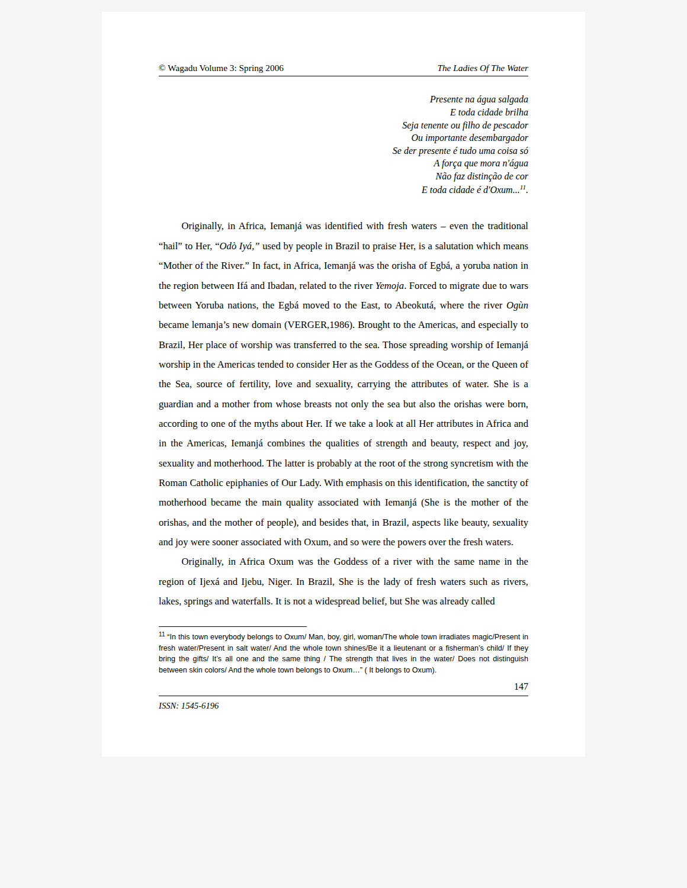© Wagadu Volume 3: Spring 2006
The Ladies Of The Water
Presente na água salgada
E toda cidade brilha
Seja tenente ou filho de pescador
Ou importante desembargador
Se der presente é tudo uma coisa só
A força que mora n'água
Não faz distinção de cor
E toda cidade é d'Oxum...11.
Originally, in Africa, Iemanjá was identified with fresh waters – even the traditional “hail” to Her, “Odò Iyá,” used by people in Brazil to praise Her, is a salutation which means “Mother of the River.” In fact, in Africa, Iemanjá was the orisha of Egbá, a yoruba nation in the region between Ifá and Ibadan, related to the river Yemoja. Forced to migrate due to wars between Yoruba nations, the Egbá moved to the East, to Abeokutá, where the river Ogùn became lemanja’s new domain (VERGER,1986). Brought to the Americas, and especially to Brazil, Her place of worship was transferred to the sea. Those spreading worship of Iemanjá worship in the Americas tended to consider Her as the Goddess of the Ocean, or the Queen of the Sea, source of fertility, love and sexuality, carrying the attributes of water. She is a guardian and a mother from whose breasts not only the sea but also the orishas were born, according to one of the myths about Her. If we take a look at all Her attributes in Africa and in the Americas, Iemanjá combines the qualities of strength and beauty, respect and joy, sexuality and motherhood. The latter is probably at the root of the strong syncretism with the Roman Catholic epiphanies of Our Lady. With emphasis on this identification, the sanctity of motherhood became the main quality associated with Iemanjá (She is the mother of the orishas, and the mother of people), and besides that, in Brazil, aspects like beauty, sexuality and joy were sooner associated with Oxum, and so were the powers over the fresh waters.
Originally, in Africa Oxum was the Goddess of a river with the same name in the region of Ijexá and Ijebu, Niger. In Brazil, She is the lady of fresh waters such as rivers, lakes, springs and waterfalls. It is not a widespread belief, but She was already called
11 “In this town everybody belongs to Oxum/ Man, boy, girl, woman/The whole town irradiates magic/Present in fresh water/Present in salt water/ And the whole town shines/Be it a lieutenant or a fisherman’s child/ If they bring the gifts/ It’s all one and the same thing / The strength that lives in the water/ Does not distinguish between skin colors/ And the whole town belongs to Oxum…” ( It belongs to Oxum).
147
ISSN: 1545-6196